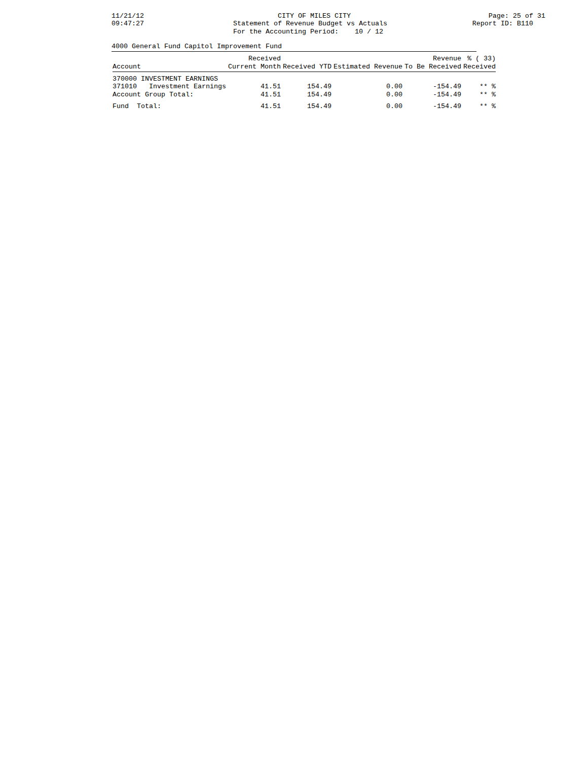11/21/12                                 CITY OF MILES CITY                                  Page: 25 of 31
09:47:27                      Statement of Revenue Budget vs Actuals                     Report ID: B110
                              For the Accounting Period:    10 / 12
4000 General Fund Capitol Improvement Fund
| | Received | | | Revenue | % ( 33) |
| Account | Current Month | Received YTD | Estimated Revenue | To Be Received | Received |
| 370000 INVESTMENT EARNINGS | | | | | |
| 371010 Investment Earnings | 41.51 | 154.49 | 0.00 | -154.49 | ** % |
| Account Group Total: | 41.51 | 154.49 | 0.00 | -154.49 | ** % |
| Fund Total: | 41.51 | 154.49 | 0.00 | -154.49 | ** % |